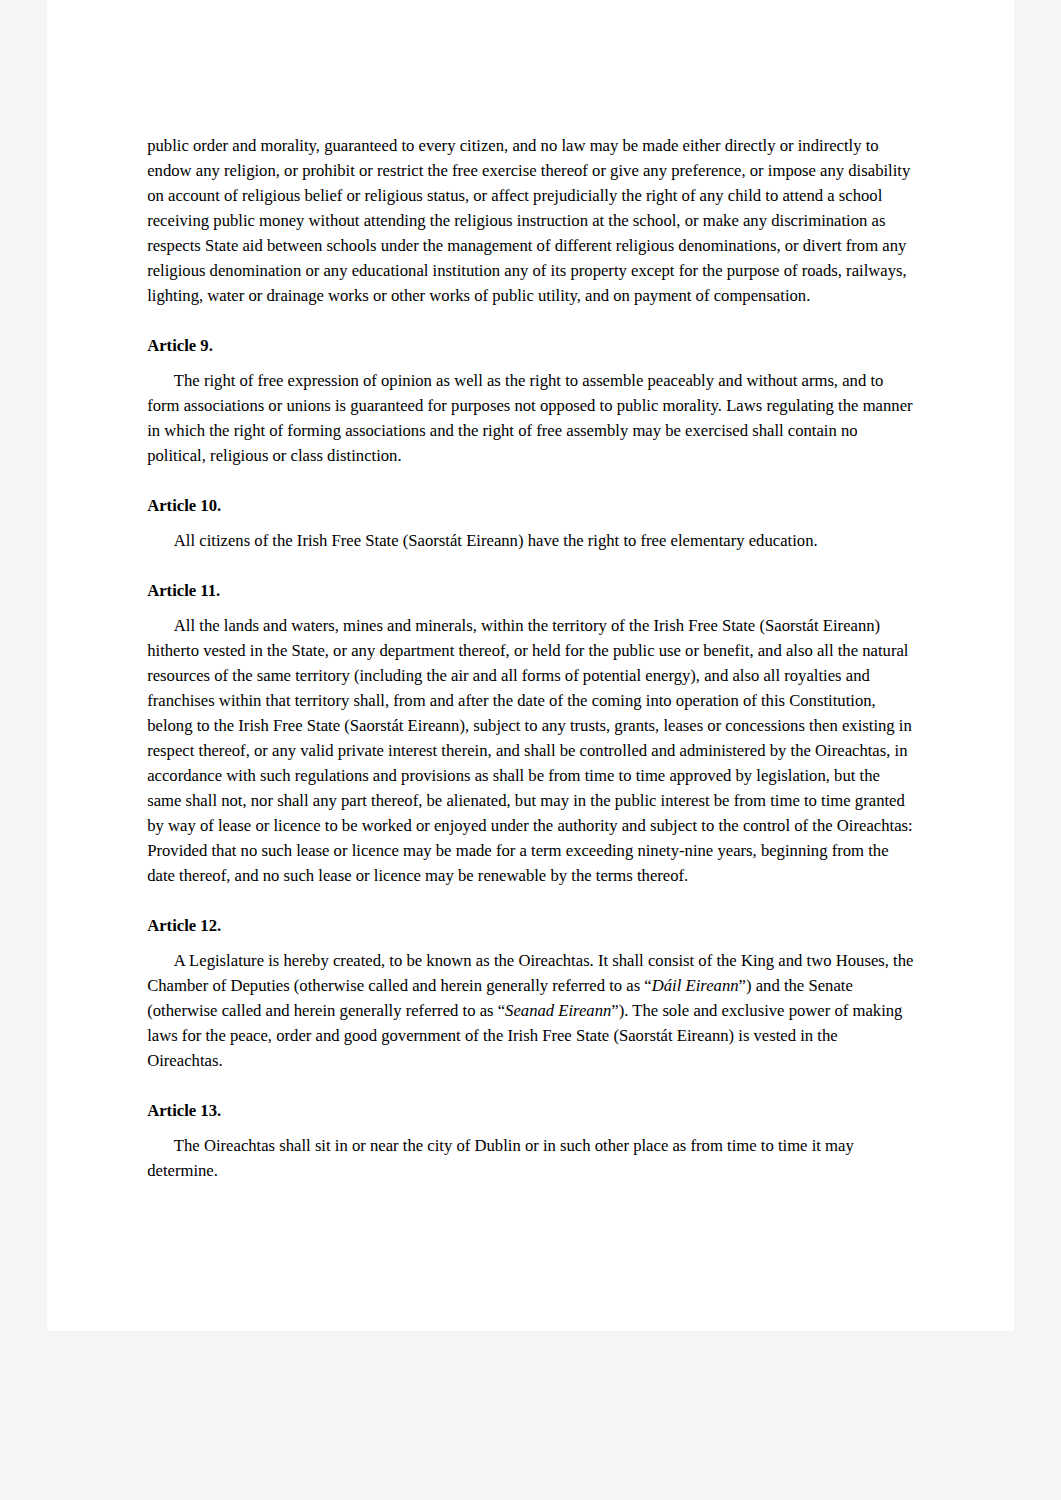public order and morality, guaranteed to every citizen, and no law may be made either directly or indirectly to endow any religion, or prohibit or restrict the free exercise thereof or give any preference, or impose any disability on account of religious belief or religious status, or affect prejudicially the right of any child to attend a school receiving public money without attending the religious instruction at the school, or make any discrimination as respects State aid between schools under the management of different religious denominations, or divert from any religious denomination or any educational institution any of its property except for the purpose of roads, railways, lighting, water or drainage works or other works of public utility, and on payment of compensation.
Article 9.
The right of free expression of opinion as well as the right to assemble peaceably and without arms, and to form associations or unions is guaranteed for purposes not opposed to public morality. Laws regulating the manner in which the right of forming associations and the right of free assembly may be exercised shall contain no political, religious or class distinction.
Article 10.
All citizens of the Irish Free State (Saorstát Eireann) have the right to free elementary education.
Article 11.
All the lands and waters, mines and minerals, within the territory of the Irish Free State (Saorstát Eireann) hitherto vested in the State, or any department thereof, or held for the public use or benefit, and also all the natural resources of the same territory (including the air and all forms of potential energy), and also all royalties and franchises within that territory shall, from and after the date of the coming into operation of this Constitution, belong to the Irish Free State (Saorstát Eireann), subject to any trusts, grants, leases or concessions then existing in respect thereof, or any valid private interest therein, and shall be controlled and administered by the Oireachtas, in accordance with such regulations and provisions as shall be from time to time approved by legislation, but the same shall not, nor shall any part thereof, be alienated, but may in the public interest be from time to time granted by way of lease or licence to be worked or enjoyed under the authority and subject to the control of the Oireachtas: Provided that no such lease or licence may be made for a term exceeding ninety-nine years, beginning from the date thereof, and no such lease or licence may be renewable by the terms thereof.
Article 12.
A Legislature is hereby created, to be known as the Oireachtas. It shall consist of the King and two Houses, the Chamber of Deputies (otherwise called and herein generally referred to as “Dáil Eireann”) and the Senate (otherwise called and herein generally referred to as “Seanad Eireann”). The sole and exclusive power of making laws for the peace, order and good government of the Irish Free State (Saorstát Eireann) is vested in the Oireachtas.
Article 13.
The Oireachtas shall sit in or near the city of Dublin or in such other place as from time to time it may determine.